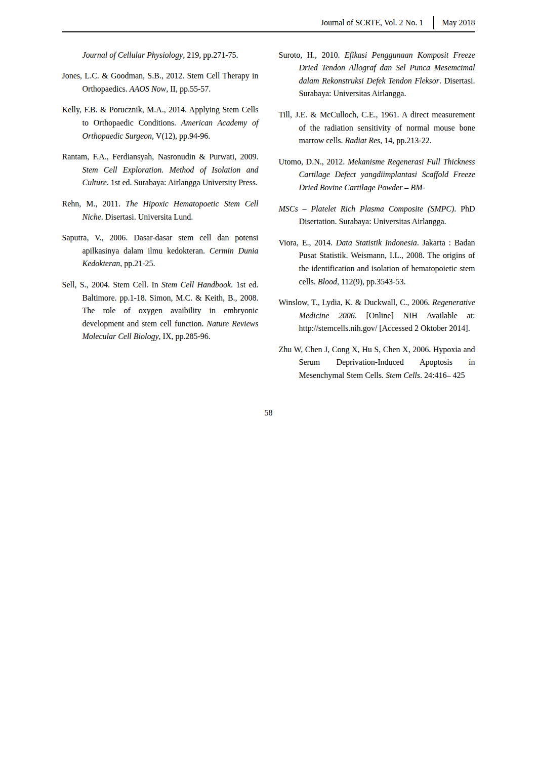Journal of SCRTE, Vol. 2 No. 1 May 2018
Journal of Cellular Physiology, 219, pp.271-75.
Jones, L.C. & Goodman, S.B., 2012. Stem Cell Therapy in Orthopaedics. AAOS Now, II, pp.55-57.
Kelly, F.B. & Porucznik, M.A., 2014. Applying Stem Cells to Orthopaedic Conditions. American Academy of Orthopaedic Surgeon, V(12), pp.94-96.
Rantam, F.A., Ferdiansyah, Nasronudin & Purwati, 2009. Stem Cell Exploration. Method of Isolation and Culture. 1st ed. Surabaya: Airlangga University Press.
Rehn, M., 2011. The Hipoxic Hematopoetic Stem Cell Niche. Disertasi. Universita Lund.
Saputra, V., 2006. Dasar-dasar stem cell dan potensi apilkasinya dalam ilmu kedokteran. Cermin Dunia Kedokteran, pp.21-25.
Sell, S., 2004. Stem Cell. In Stem Cell Handbook. 1st ed. Baltimore. pp.1-18. Simon, M.C. & Keith, B., 2008. The role of oxygen avaibility in embryonic development and stem cell function. Nature Reviews Molecular Cell Biology, IX, pp.285-96.
Suroto, H., 2010. Efikasi Penggunaan Komposit Freeze Dried Tendon Allograf dan Sel Punca Mesemcimal dalam Rekonstruksi Defek Tendon Fleksor. Disertasi. Surabaya: Universitas Airlangga.
Till, J.E. & McCulloch, C.E., 1961. A direct measurement of the radiation sensitivity of normal mouse bone marrow cells. Radiat Res, 14, pp.213-22.
Utomo, D.N., 2012. Mekanisme Regenerasi Full Thickness Cartilage Defect yangdiimplantasi Scaffold Freeze Dried Bovine Cartilage Powder – BM-
MSCs – Platelet Rich Plasma Composite (SMPC). PhD Disertation. Surabaya: Universitas Airlangga.
Viora, E., 2014. Data Statistik Indonesia. Jakarta : Badan Pusat Statistik. Weismann, I.L., 2008. The origins of the identification and isolation of hematopoietic stem cells. Blood, 112(9), pp.3543-53.
Winslow, T., Lydia, K. & Duckwall, C., 2006. Regenerative Medicine 2006. [Online] NIH Available at: http://stemcells.nih.gov/ [Accessed 2 Oktober 2014].
Zhu W, Chen J, Cong X, Hu S, Chen X, 2006. Hypoxia and Serum Deprivation-Induced Apoptosis in Mesenchymal Stem Cells. Stem Cells. 24:416– 425
58